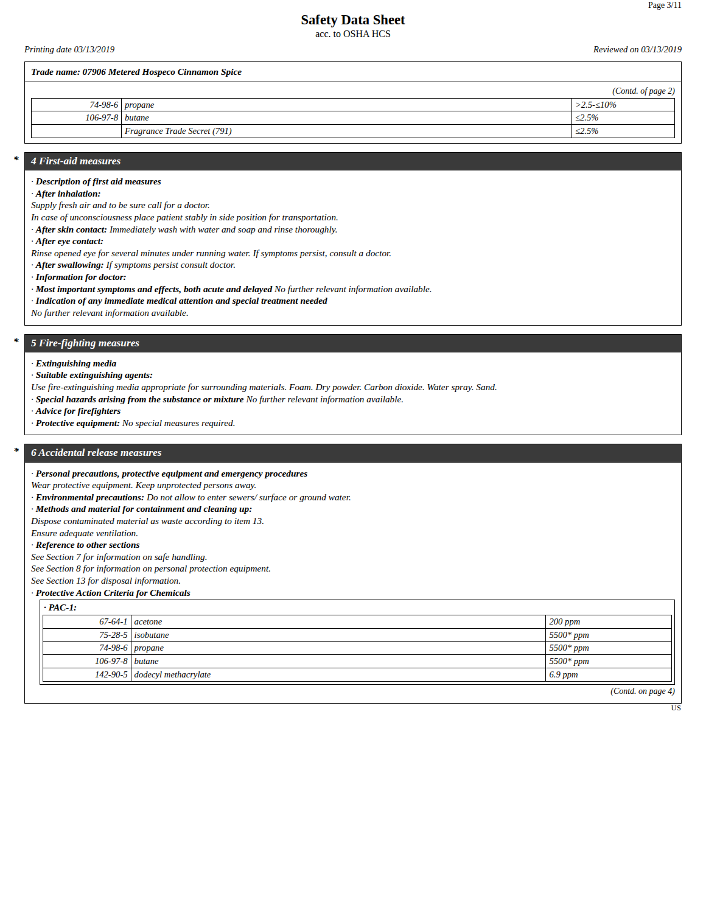Page 3/11
Safety Data Sheet
acc. to OSHA HCS
Printing date 03/13/2019 Reviewed on 03/13/2019
Trade name: 07906 Metered Hospeco Cinnamon Spice
(Contd. of page 2)
| 74-98-6 | propane | >2.5-≤10% |
| 106-97-8 | butane | ≤2.5% |
| | Fragrance Trade Secret (791) | ≤2.5% |
*
4 First-aid measures
· Description of first aid measures
· After inhalation:
Supply fresh air and to be sure call for a doctor.
In case of unconsciousness place patient stably in side position for transportation.
· After skin contact: Immediately wash with water and soap and rinse thoroughly.
· After eye contact:
Rinse opened eye for several minutes under running water. If symptoms persist, consult a doctor.
· After swallowing: If symptoms persist consult doctor.
· Information for doctor:
· Most important symptoms and effects, both acute and delayed No further relevant information available.
· Indication of any immediate medical attention and special treatment needed
No further relevant information available.
*
5 Fire-fighting measures
· Extinguishing media
· Suitable extinguishing agents:
Use fire-extinguishing media appropriate for surrounding materials. Foam. Dry powder. Carbon dioxide. Water spray. Sand.
· Special hazards arising from the substance or mixture No further relevant information available.
· Advice for firefighters
· Protective equipment: No special measures required.
*
6 Accidental release measures
· Personal precautions, protective equipment and emergency procedures
Wear protective equipment. Keep unprotected persons away.
· Environmental precautions: Do not allow to enter sewers/ surface or ground water.
· Methods and material for containment and cleaning up:
Dispose contaminated material as waste according to item 13.
Ensure adequate ventilation.
· Reference to other sections
See Section 7 for information on safe handling.
See Section 8 for information on personal protection equipment.
See Section 13 for disposal information.
· Protective Action Criteria for Chemicals
· PAC-1:
| 67-64-1 | acetone | 200 ppm |
| 75-28-5 | isobutane | 5500* ppm |
| 74-98-6 | propane | 5500* ppm |
| 106-97-8 | butane | 5500* ppm |
| 142-90-5 | dodecyl methacrylate | 6.9 ppm |
(Contd. on page 4)
US